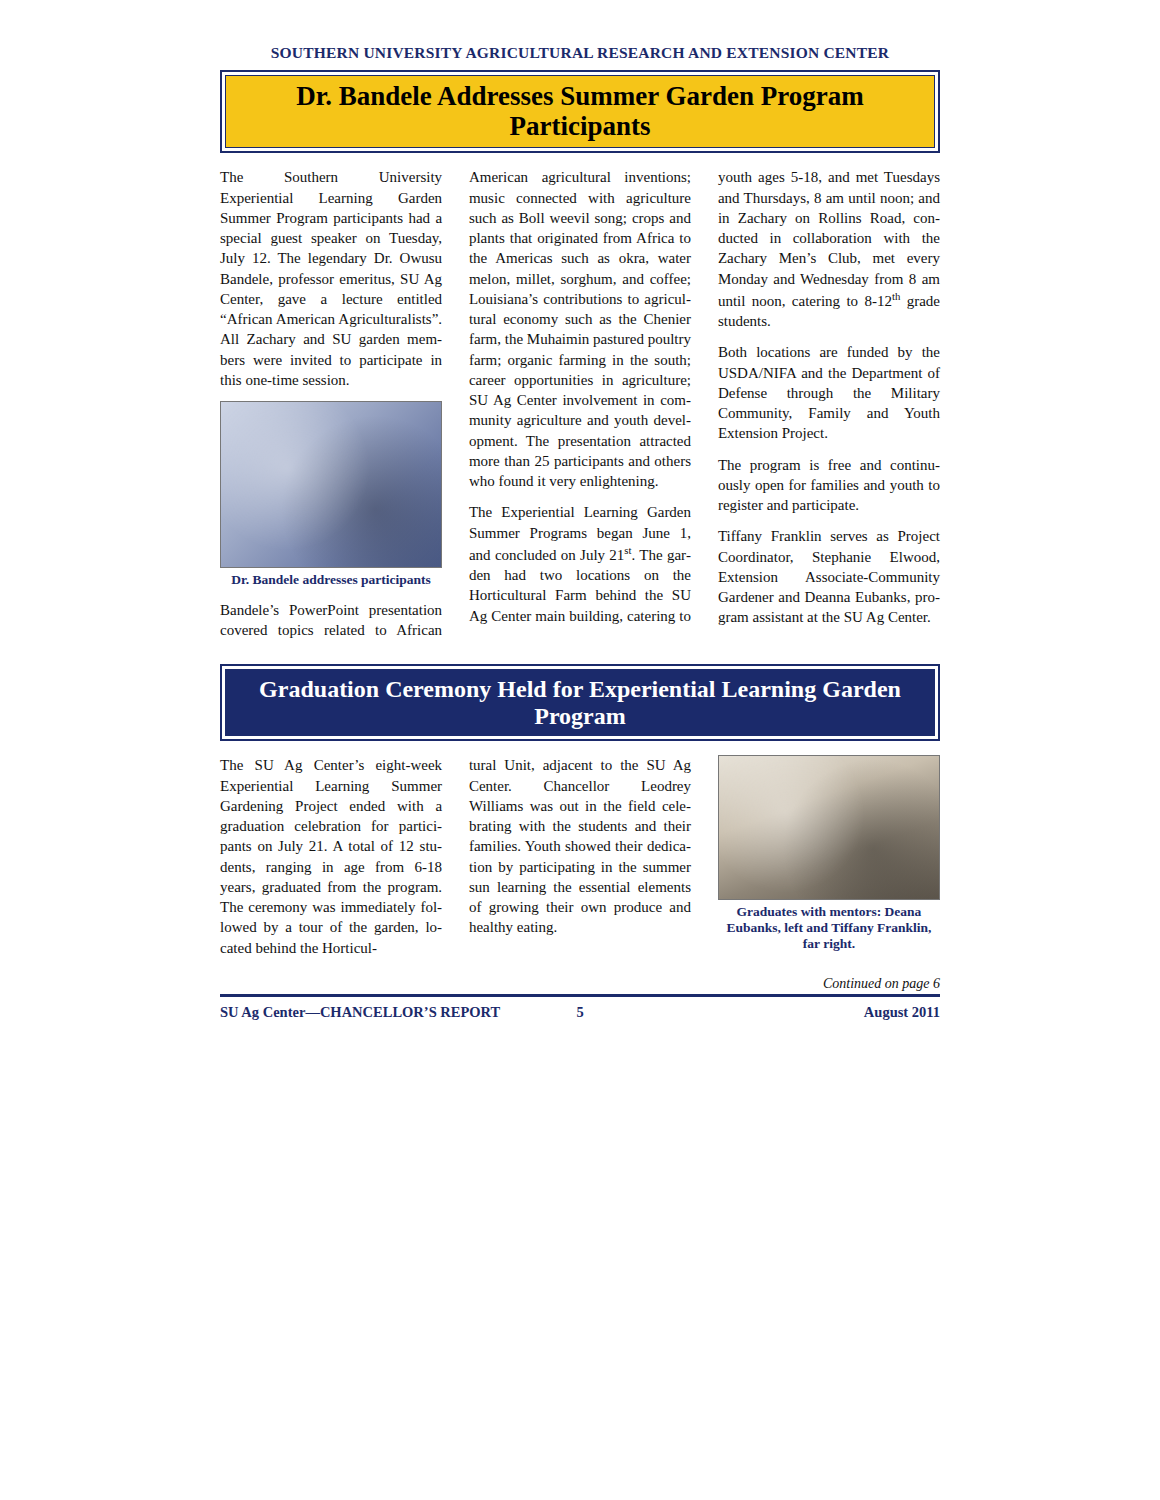SOUTHERN UNIVERSITY AGRICULTURAL RESEARCH AND EXTENSION CENTER
Dr. Bandele Addresses Summer Garden Program Participants
The Southern University Experiential Learning Garden Summer Program participants had a special guest speaker on Tuesday, July 12. The legendary Dr. Owusu Bandele, professor emeritus, SU Ag Center, gave a lecture entitled “African American Agriculturalists”. All Zachary and SU garden members were invited to participate in this one-time session.
Dr. Bandele addresses participants
Bandele’s PowerPoint presentation covered topics related to African American agricultural inventions; music connected with agriculture such as Boll weevil song; crops and plants that originated from Africa to the Americas such as okra, water melon, millet, sorghum, and coffee; Louisiana’s contributions to agricultural economy such as the Chenier farm, the Muhaimin pastured poultry farm; organic farming in the south; career opportunities in agriculture; SU Ag Center involvement in community agriculture and youth development. The presentation attracted more than 25 participants and others who found it very enlightening.
The Experiential Learning Garden Summer Programs began June 1, and concluded on July 21st. The garden had two locations on the Horticultural Farm behind the SU Ag Center main building, catering to youth ages 5-18, and met Tuesdays and Thursdays, 8 am until noon; and in Zachary on Rollins Road, conducted in collaboration with the Zachary Men’s Club, met every Monday and Wednesday from 8 am until noon, catering to 8-12th grade students.
Both locations are funded by the USDA/NIFA and the Department of Defense through the Military Community, Family and Youth Extension Project.
The program is free and continuously open for families and youth to register and participate.
Tiffany Franklin serves as Project Coordinator, Stephanie Elwood, Extension Associate-Community Gardener and Deanna Eubanks, program assistant at the SU Ag Center.
Graduation Ceremony Held for Experiential Learning Garden Program
The SU Ag Center’s eight-week Experiential Learning Summer Gardening Project ended with a graduation celebration for participants on July 21. A total of 12 students, ranging in age from 6-18 years, graduated from the program. The ceremony was immediately followed by a tour of the garden, located behind the Horticul-
tural Unit, adjacent to the SU Ag Center. Chancellor Leodrey Williams was out in the field celebrating with the students and their families. Youth showed their dedication by participating in the summer sun learning the essential elements of growing their own produce and healthy eating.
Graduates with mentors: Deana Eubanks, left and Tiffany Franklin, far right.
Continued on page 6
SU Ag Center—CHANCELLOR’S REPORT
5
August 2011